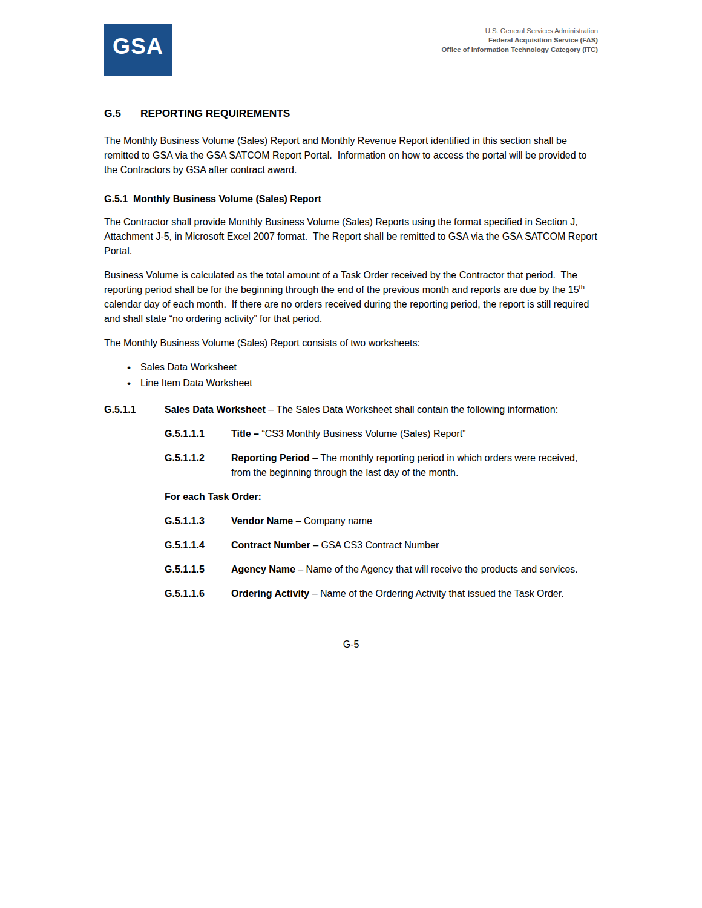GSA
U.S. General Services Administration
Federal Acquisition Service (FAS)
Office of Information Technology Category (ITC)
G.5 REPORTING REQUIREMENTS
The Monthly Business Volume (Sales) Report and Monthly Revenue Report identified in this section shall be remitted to GSA via the GSA SATCOM Report Portal. Information on how to access the portal will be provided to the Contractors by GSA after contract award.
G.5.1 Monthly Business Volume (Sales) Report
The Contractor shall provide Monthly Business Volume (Sales) Reports using the format specified in Section J, Attachment J-5, in Microsoft Excel 2007 format. The Report shall be remitted to GSA via the GSA SATCOM Report Portal.
Business Volume is calculated as the total amount of a Task Order received by the Contractor that period. The reporting period shall be for the beginning through the end of the previous month and reports are due by the 15th calendar day of each month. If there are no orders received during the reporting period, the report is still required and shall state “no ordering activity” for that period.
The Monthly Business Volume (Sales) Report consists of two worksheets:
Sales Data Worksheet
Line Item Data Worksheet
G.5.1.1
Sales Data Worksheet – The Sales Data Worksheet shall contain the following information:
G.5.1.1.1
Title – “CS3 Monthly Business Volume (Sales) Report”
G.5.1.1.2
Reporting Period – The monthly reporting period in which orders were received, from the beginning through the last day of the month.
For each Task Order:
G.5.1.1.3
Vendor Name – Company name
G.5.1.1.4
Contract Number – GSA CS3 Contract Number
G.5.1.1.5
Agency Name – Name of the Agency that will receive the products and services.
G.5.1.1.6
Ordering Activity – Name of the Ordering Activity that issued the Task Order.
G-5